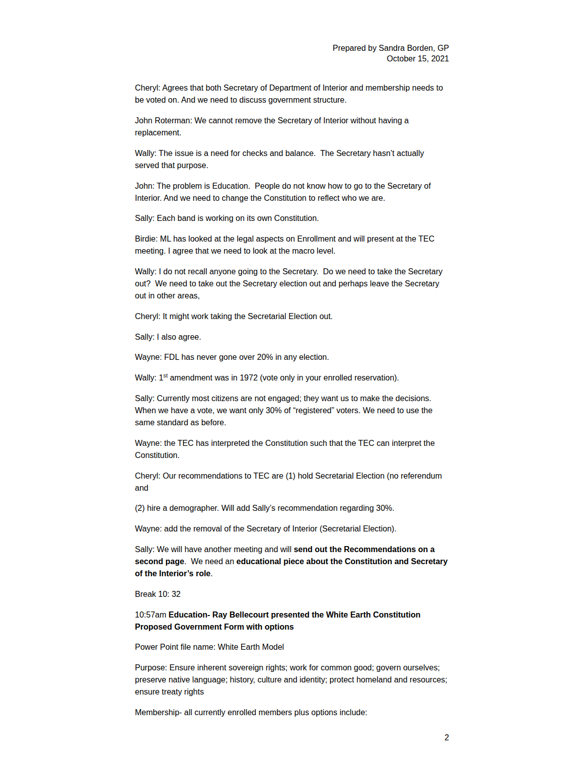Prepared by Sandra Borden, GP
October 15, 2021
Cheryl: Agrees that both Secretary of Department of Interior and membership needs to be voted on. And we need to discuss government structure.
John Roterman: We cannot remove the Secretary of Interior without having a replacement.
Wally: The issue is a need for checks and balance. The Secretary hasn’t actually served that purpose.
John: The problem is Education. People do not know how to go to the Secretary of Interior. And we need to change the Constitution to reflect who we are.
Sally: Each band is working on its own Constitution.
Birdie: ML has looked at the legal aspects on Enrollment and will present at the TEC meeting. I agree that we need to look at the macro level.
Wally: I do not recall anyone going to the Secretary. Do we need to take the Secretary out? We need to take out the Secretary election out and perhaps leave the Secretary out in other areas,
Cheryl: It might work taking the Secretarial Election out.
Sally: I also agree.
Wayne: FDL has never gone over 20% in any election.
Wally: 1st amendment was in 1972 (vote only in your enrolled reservation).
Sally: Currently most citizens are not engaged; they want us to make the decisions. When we have a vote, we want only 30% of “registered” voters. We need to use the same standard as before.
Wayne: the TEC has interpreted the Constitution such that the TEC can interpret the Constitution.
Cheryl: Our recommendations to TEC are (1) hold Secretarial Election (no referendum and
(2) hire a demographer. Will add Sally’s recommendation regarding 30%.
Wayne: add the removal of the Secretary of Interior (Secretarial Election).
Sally: We will have another meeting and will send out the Recommendations on a second page. We need an educational piece about the Constitution and Secretary of the Interior’s role.
Break 10: 32
10:57am Education- Ray Bellecourt presented the White Earth Constitution Proposed Government Form with options
Power Point file name: White Earth Model
Purpose: Ensure inherent sovereign rights; work for common good; govern ourselves; preserve native language; history, culture and identity; protect homeland and resources; ensure treaty rights
Membership- all currently enrolled members plus options include:
2